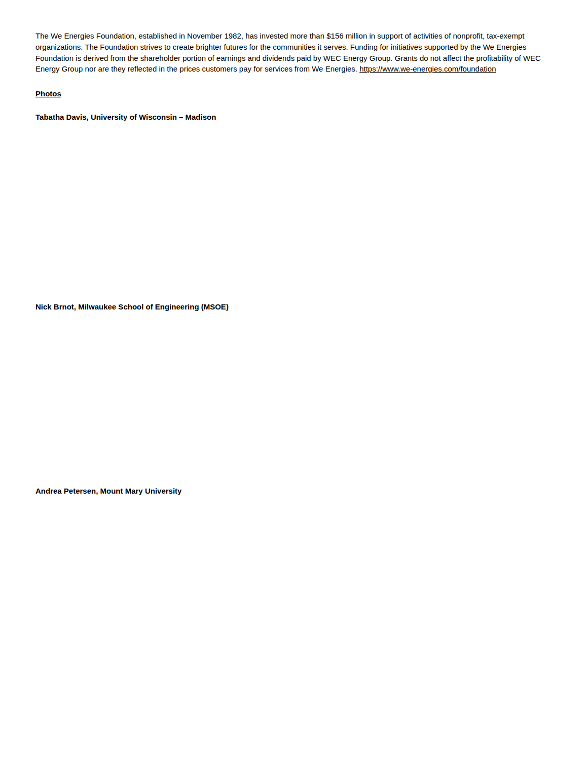The We Energies Foundation, established in November 1982, has invested more than $156 million in support of activities of nonprofit, tax-exempt organizations. The Foundation strives to create brighter futures for the communities it serves. Funding for initiatives supported by the We Energies Foundation is derived from the shareholder portion of earnings and dividends paid by WEC Energy Group. Grants do not affect the profitability of WEC Energy Group nor are they reflected in the prices customers pay for services from We Energies. https://www.we-energies.com/foundation
Photos
Tabatha Davis, University of Wisconsin – Madison
Nick Brnot, Milwaukee School of Engineering (MSOE)
Andrea Petersen, Mount Mary University